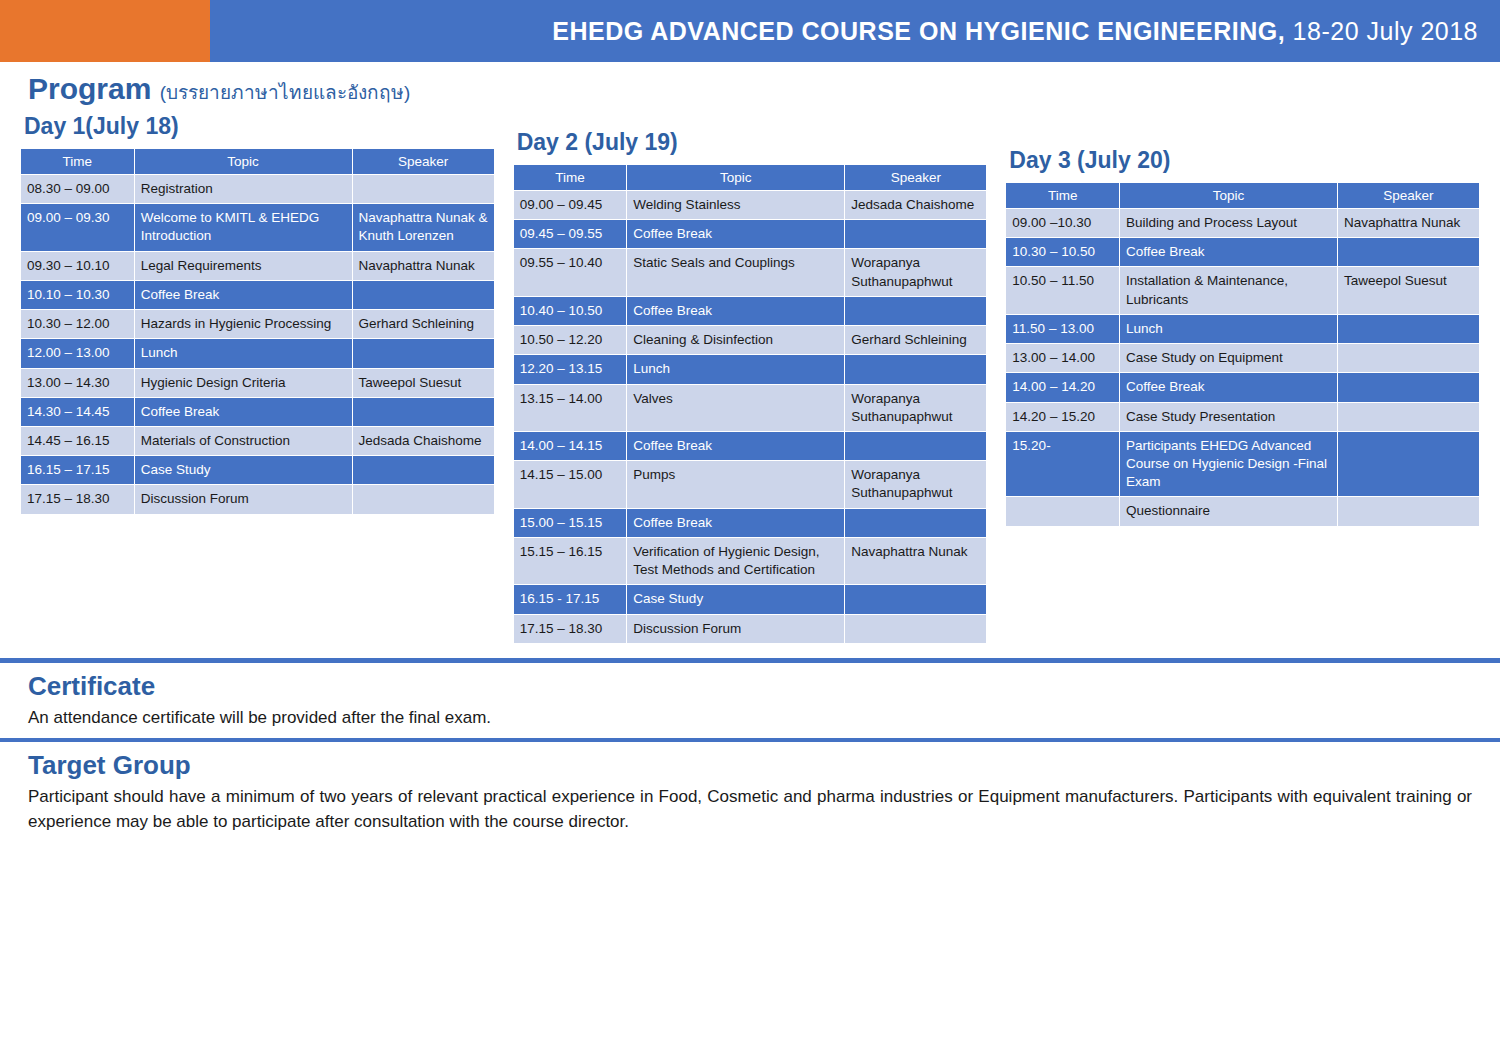EHEDG ADVANCED COURSE ON HYGIENIC ENGINEERING, 18-20 July 2018
Program (บรรยายภาษาไทยและอังกฤษ)
Day 1(July 18)
| Time | Topic | Speaker |
| --- | --- | --- |
| 08.30 – 09.00 | Registration | |
| 09.00 – 09.30 | Welcome to KMITL & EHEDG Introduction | Navaphattra Nunak & Knuth Lorenzen |
| 09.30 – 10.10 | Legal Requirements | Navaphattra Nunak |
| 10.10 – 10.30 | Coffee Break | |
| 10.30 – 12.00 | Hazards in Hygienic Processing | Gerhard Schleining |
| 12.00 – 13.00 | Lunch | |
| 13.00 – 14.30 | Hygienic Design Criteria | Taweepol Suesut |
| 14.30 – 14.45 | Coffee Break | |
| 14.45 – 16.15 | Materials of Construction | Jedsada Chaishome |
| 16.15 – 17.15 | Case Study | |
| 17.15 – 18.30 | Discussion Forum | |
Day 2 (July 19)
| Time | Topic | Speaker |
| --- | --- | --- |
| 09.00 – 09.45 | Welding Stainless | Jedsada Chaishome |
| 09.45 – 09.55 | Coffee Break | |
| 09.55 – 10.40 | Static Seals and Couplings | Worapanya Suthanupaphwut |
| 10.40 – 10.50 | Coffee Break | |
| 10.50 – 12.20 | Cleaning & Disinfection | Gerhard Schleining |
| 12.20 – 13.15 | Lunch | |
| 13.15 – 14.00 | Valves | Worapanya Suthanupaphwut |
| 14.00 – 14.15 | Coffee Break | |
| 14.15 – 15.00 | Pumps | Worapanya Suthanupaphwut |
| 15.00 – 15.15 | Coffee Break | |
| 15.15 – 16.15 | Verification of Hygienic Design, Test Methods and Certification | Navaphattra Nunak |
| 16.15 - 17.15 | Case Study | |
| 17.15 – 18.30 | Discussion Forum | |
Day 3 (July 20)
| Time | Topic | Speaker |
| --- | --- | --- |
| 09.00 –10.30 | Building and Process Layout | Navaphattra Nunak |
| 10.30 – 10.50 | Coffee Break | |
| 10.50 – 11.50 | Installation & Maintenance, Lubricants | Taweepol Suesut |
| 11.50 – 13.00 | Lunch | |
| 13.00 – 14.00 | Case Study on Equipment | |
| 14.00 – 14.20 | Coffee Break | |
| 14.20 – 15.20 | Case Study Presentation | |
| 15.20- | Participants EHEDG Advanced Course on Hygienic Design -Final Exam | |
| | Questionnaire | |
Certificate
An attendance certificate will be provided after the final exam.
Target Group
Participant should have a minimum of two years of relevant practical experience in Food, Cosmetic and pharma industries or Equipment manufacturers. Participants with equivalent training or experience may be able to participate after consultation with the course director.